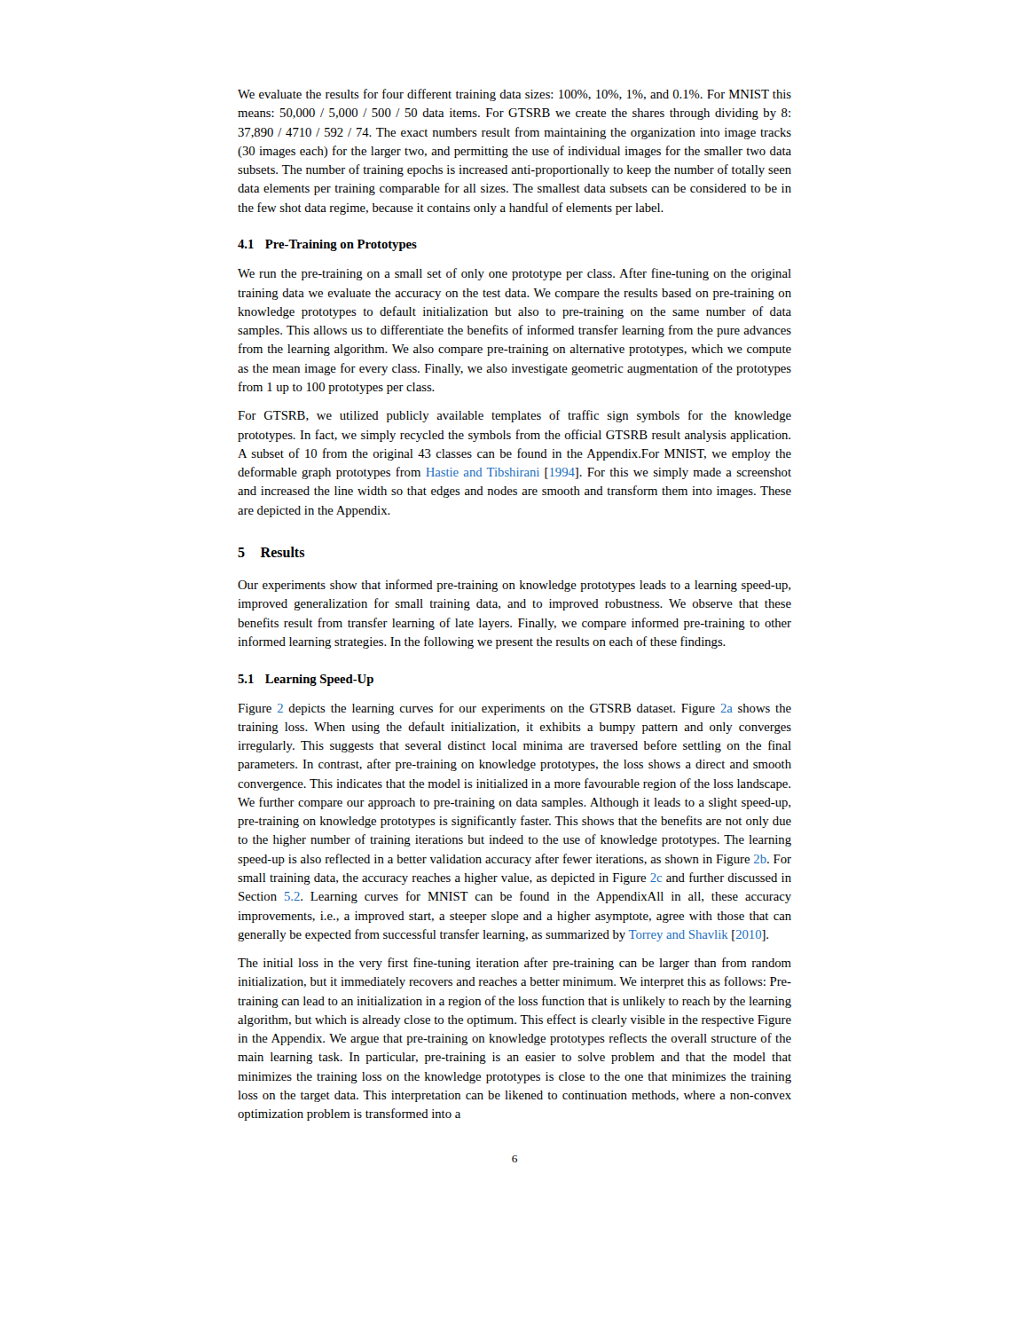We evaluate the results for four different training data sizes: 100%, 10%, 1%, and 0.1%. For MNIST this means: 50,000 / 5,000 / 500 / 50 data items. For GTSRB we create the shares through dividing by 8: 37,890 / 4710 / 592 / 74. The exact numbers result from maintaining the organization into image tracks (30 images each) for the larger two, and permitting the use of individual images for the smaller two data subsets. The number of training epochs is increased anti-proportionally to keep the number of totally seen data elements per training comparable for all sizes. The smallest data subsets can be considered to be in the few shot data regime, because it contains only a handful of elements per label.
4.1 Pre-Training on Prototypes
We run the pre-training on a small set of only one prototype per class. After fine-tuning on the original training data we evaluate the accuracy on the test data. We compare the results based on pre-training on knowledge prototypes to default initialization but also to pre-training on the same number of data samples. This allows us to differentiate the benefits of informed transfer learning from the pure advances from the learning algorithm. We also compare pre-training on alternative prototypes, which we compute as the mean image for every class. Finally, we also investigate geometric augmentation of the prototypes from 1 up to 100 prototypes per class.
For GTSRB, we utilized publicly available templates of traffic sign symbols for the knowledge prototypes. In fact, we simply recycled the symbols from the official GTSRB result analysis application. A subset of 10 from the original 43 classes can be found in the Appendix.For MNIST, we employ the deformable graph prototypes from Hastie and Tibshirani [1994]. For this we simply made a screenshot and increased the line width so that edges and nodes are smooth and transform them into images. These are depicted in the Appendix.
5 Results
Our experiments show that informed pre-training on knowledge prototypes leads to a learning speed-up, improved generalization for small training data, and to improved robustness. We observe that these benefits result from transfer learning of late layers. Finally, we compare informed pre-training to other informed learning strategies. In the following we present the results on each of these findings.
5.1 Learning Speed-Up
Figure 2 depicts the learning curves for our experiments on the GTSRB dataset. Figure 2a shows the training loss. When using the default initialization, it exhibits a bumpy pattern and only converges irregularly. This suggests that several distinct local minima are traversed before settling on the final parameters. In contrast, after pre-training on knowledge prototypes, the loss shows a direct and smooth convergence. This indicates that the model is initialized in a more favourable region of the loss landscape. We further compare our approach to pre-training on data samples. Although it leads to a slight speed-up, pre-training on knowledge prototypes is significantly faster. This shows that the benefits are not only due to the higher number of training iterations but indeed to the use of knowledge prototypes. The learning speed-up is also reflected in a better validation accuracy after fewer iterations, as shown in Figure 2b. For small training data, the accuracy reaches a higher value, as depicted in Figure 2c and further discussed in Section 5.2. Learning curves for MNIST can be found in the AppendixAll in all, these accuracy improvements, i.e., a improved start, a steeper slope and a higher asymptote, agree with those that can generally be expected from successful transfer learning, as summarized by Torrey and Shavlik [2010].
The initial loss in the very first fine-tuning iteration after pre-training can be larger than from random initialization, but it immediately recovers and reaches a better minimum. We interpret this as follows: Pre-training can lead to an initialization in a region of the loss function that is unlikely to reach by the learning algorithm, but which is already close to the optimum. This effect is clearly visible in the respective Figure in the Appendix. We argue that pre-training on knowledge prototypes reflects the overall structure of the main learning task. In particular, pre-training is an easier to solve problem and that the model that minimizes the training loss on the knowledge prototypes is close to the one that minimizes the training loss on the target data. This interpretation can be likened to continuation methods, where a non-convex optimization problem is transformed into a
6